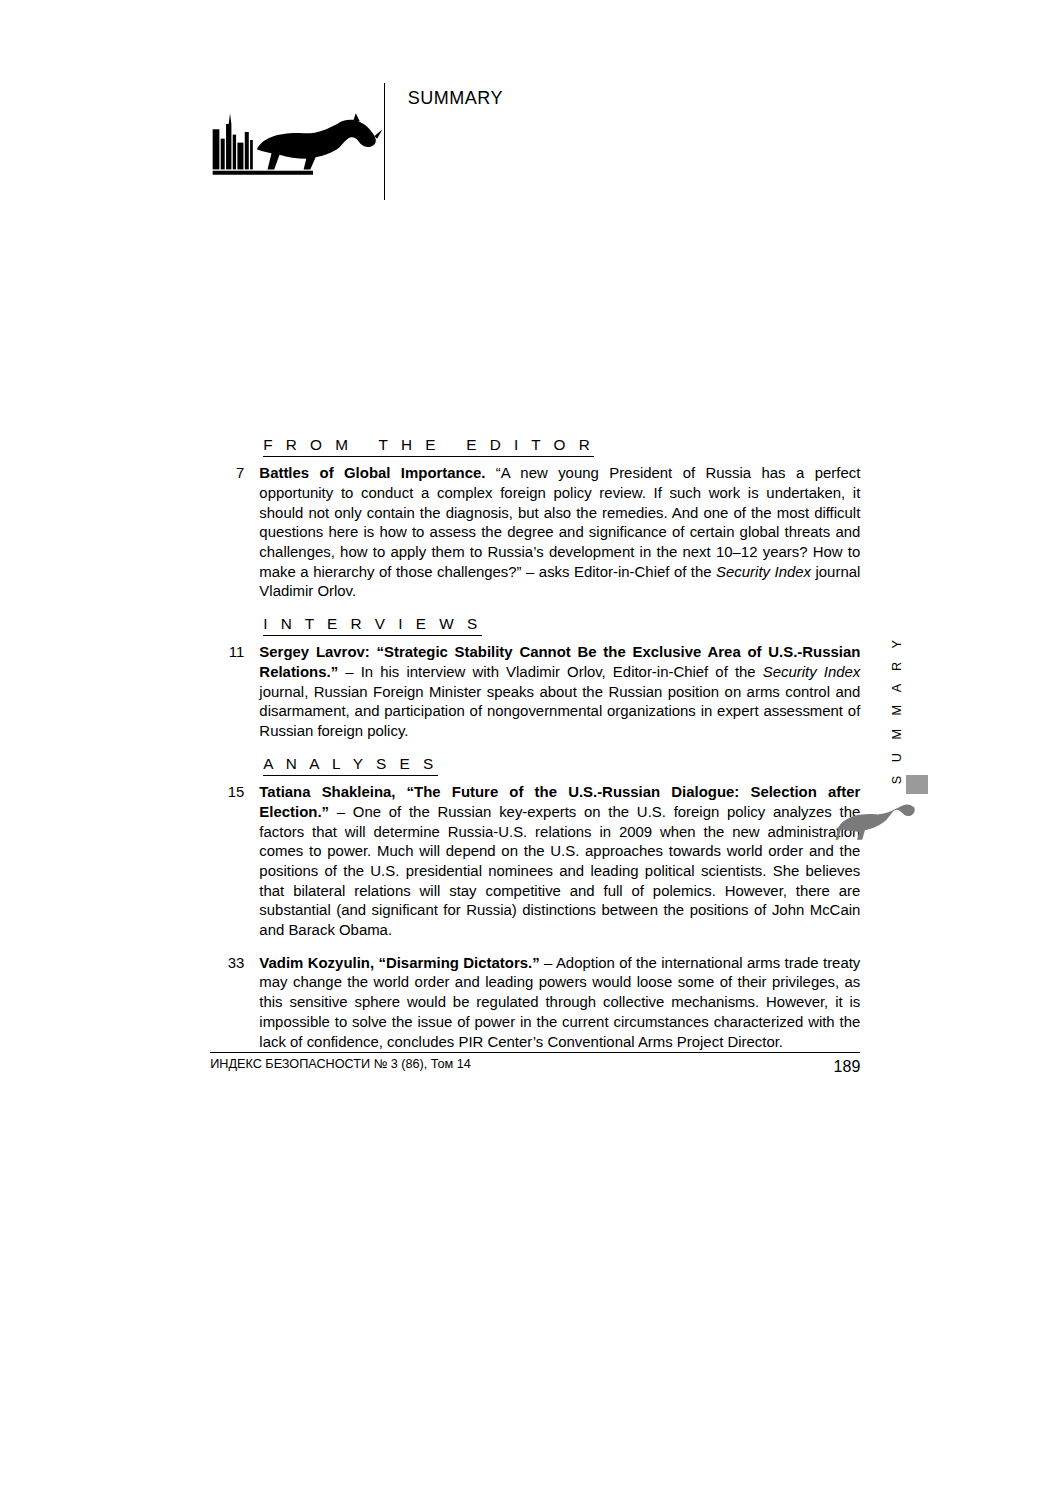SUMMARY
F R O M T H E E D I T O R
7
Battles of Global Importance. “A new young President of Russia has a perfect opportunity to conduct a complex foreign policy review. If such work is undertaken, it should not only contain the diagnosis, but also the remedies. And one of the most difficult questions here is how to assess the degree and significance of certain global threats and challenges, how to apply them to Russia’s development in the next 10–12 years? How to make a hierarchy of those challenges?” – asks Editor-in-Chief of the Security Index journal Vladimir Orlov.
I N T E R V I E W S
11
Sergey Lavrov: “Strategic Stability Cannot Be the Exclusive Area of U.S.-Russian Relations.” – In his interview with Vladimir Orlov, Editor-in-Chief of the Security Index journal, Russian Foreign Minister speaks about the Russian position on arms control and disarmament, and participation of nongovernmental organizations in expert assessment of Russian foreign policy.
A N A L Y S E S
15
Tatiana Shakleina, “The Future of the U.S.-Russian Dialogue: Selection after Election.” – One of the Russian key-experts on the U.S. foreign policy analyzes the factors that will determine Russia-U.S. relations in 2009 when the new administration comes to power. Much will depend on the U.S. approaches towards world order and the positions of the U.S. presidential nominees and leading political scientists. She believes that bilateral relations will stay competitive and full of polemics. However, there are substantial (and significant for Russia) distinctions between the positions of John McCain and Barack Obama.
33
Vadim Kozyulin, “Disarming Dictators.” – Adoption of the international arms trade treaty may change the world order and leading powers would loose some of their privileges, as this sensitive sphere would be regulated through collective mechanisms. However, it is impossible to solve the issue of power in the current circumstances characterized with the lack of confidence, concludes PIR Center’s Conventional Arms Project Director.
S U M M A R Y
ИНДЕКС БЕЗОПАСНОСТИ № 3 (86), Том 14
189